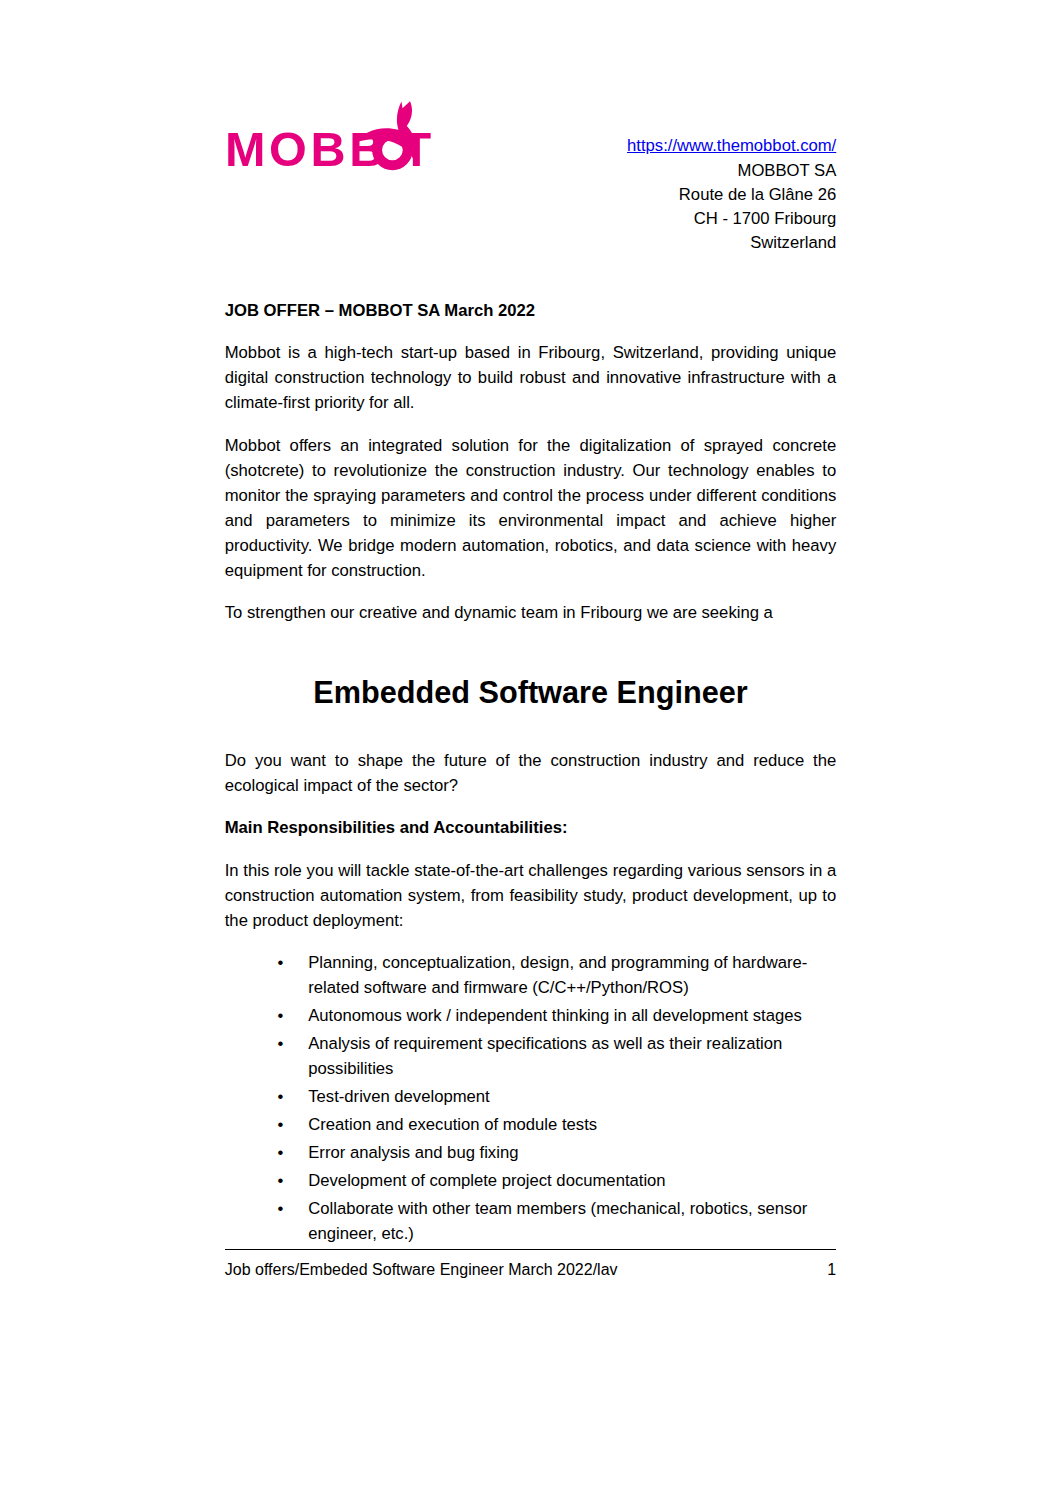MOBBOT MOBB T
https://www.themobbot.com/
MOBBOT SA
Route de la Glâne 26
CH - 1700 Fribourg
Switzerland
JOB OFFER – MOBBOT SA March 2022
Mobbot is a high-tech start-up based in Fribourg, Switzerland, providing unique digital construction technology to build robust and innovative infrastructure with a climate-first priority for all.
Mobbot offers an integrated solution for the digitalization of sprayed concrete (shotcrete) to revolutionize the construction industry. Our technology enables to monitor the spraying parameters and control the process under different conditions and parameters to minimize its environmental impact and achieve higher productivity. We bridge modern automation, robotics, and data science with heavy equipment for construction.
To strengthen our creative and dynamic team in Fribourg we are seeking a
Embedded Software Engineer
Do you want to shape the future of the construction industry and reduce the ecological impact of the sector?
Main Responsibilities and Accountabilities:
In this role you will tackle state-of-the-art challenges regarding various sensors in a construction automation system, from feasibility study, product development, up to the product deployment:
Planning, conceptualization, design, and programming of hardware-related software and firmware (C/C++/Python/ROS)
Autonomous work / independent thinking in all development stages
Analysis of requirement specifications as well as their realization possibilities
Test-driven development
Creation and execution of module tests
Error analysis and bug fixing
Development of complete project documentation
Collaborate with other team members (mechanical, robotics, sensor engineer, etc.)
Job offers/Embeded Software Engineer March 2022/lav
1